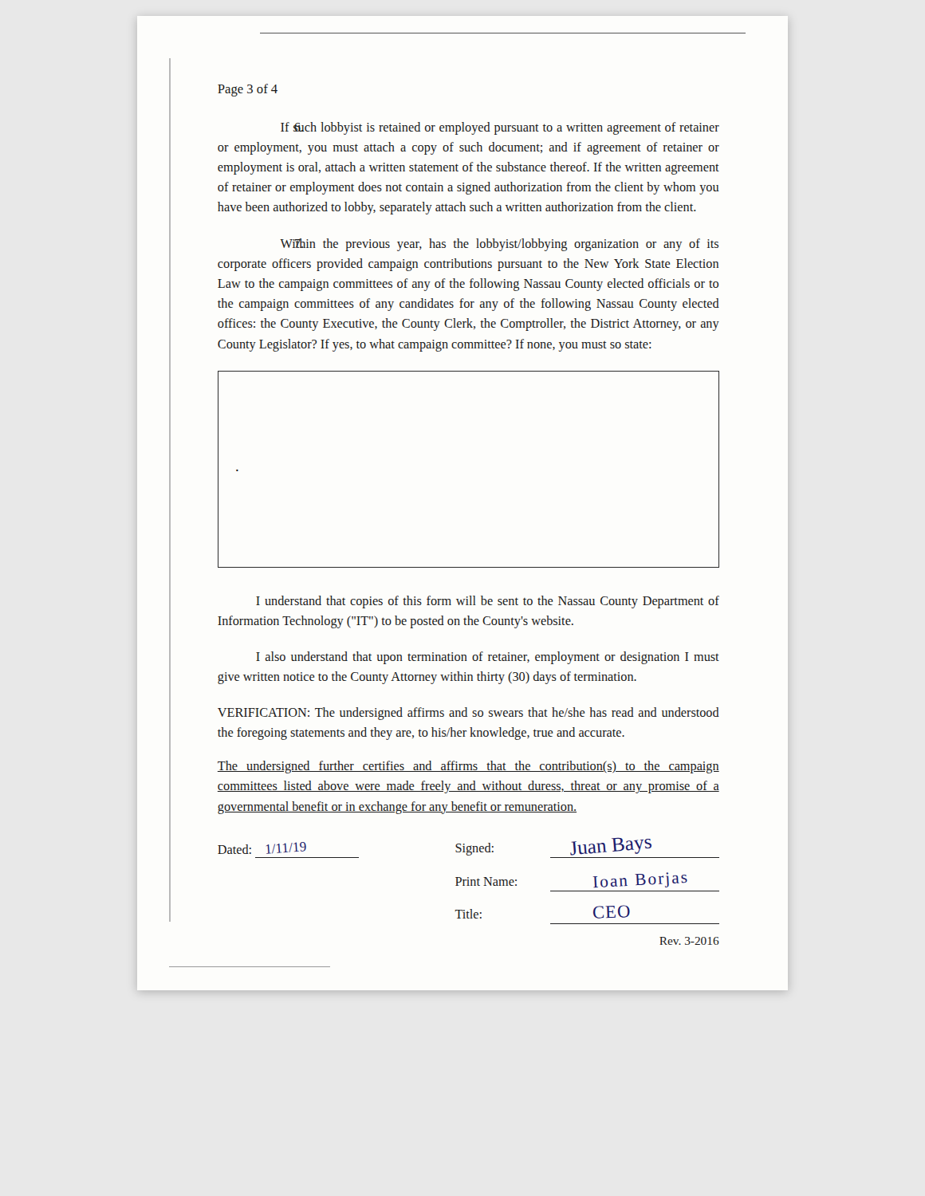Page 3 of 4
6. If such lobbyist is retained or employed pursuant to a written agreement of retainer or employment, you must attach a copy of such document; and if agreement of retainer or employment is oral, attach a written statement of the substance thereof. If the written agreement of retainer or employment does not contain a signed authorization from the client by whom you have been authorized to lobby, separately attach such a written authorization from the client.
7. Within the previous year, has the lobbyist/lobbying organization or any of its corporate officers provided campaign contributions pursuant to the New York State Election Law to the campaign committees of any of the following Nassau County elected officials or to the campaign committees of any candidates for any of the following Nassau County elected offices: the County Executive, the County Clerk, the Comptroller, the District Attorney, or any County Legislator? If yes, to what campaign committee? If none, you must so state:
.
I understand that copies of this form will be sent to the Nassau County Department of Information Technology ("IT") to be posted on the County's website.
I also understand that upon termination of retainer, employment or designation I must give written notice to the County Attorney within thirty (30) days of termination.
VERIFICATION: The undersigned affirms and so swears that he/she has read and understood the foregoing statements and they are, to his/her knowledge, true and accurate.
The undersigned further certifies and affirms that the contribution(s) to the campaign committees listed above were made freely and without duress, threat or any promise of a governmental benefit or in exchange for any benefit or remuneration.
Dated: 1/11/19
Signed:
Juan Bays
Print Name:
Ioan Borjas
Title:
CEO
Rev. 3-2016